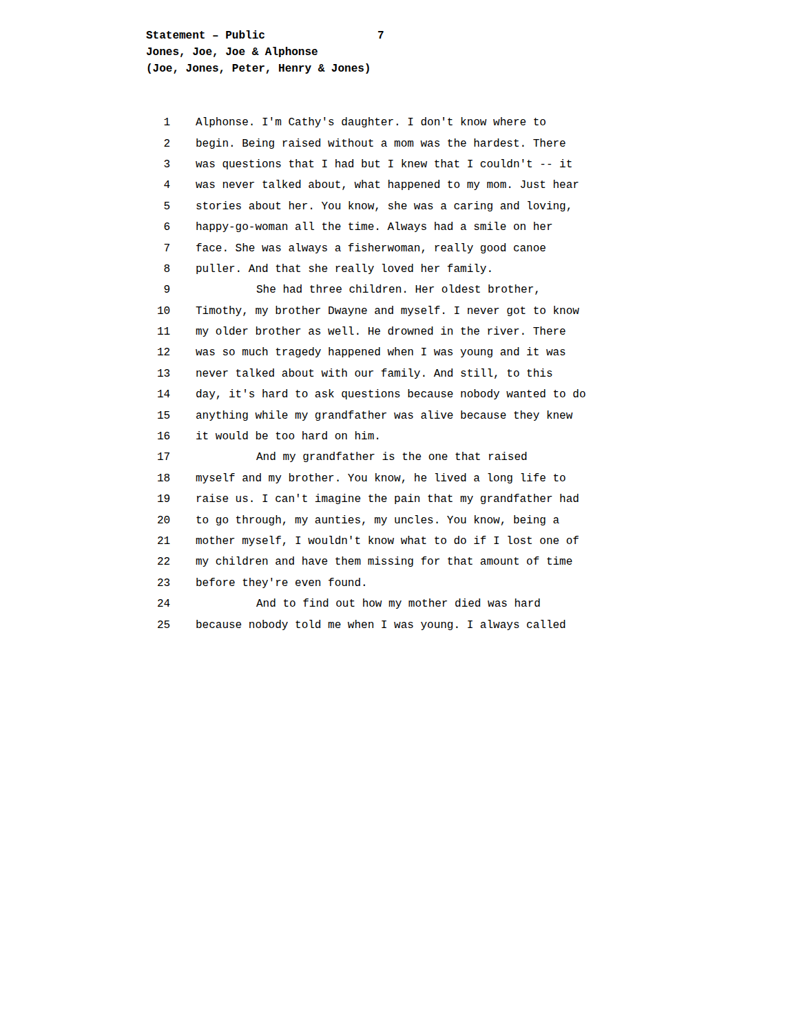Statement – Public 7 Jones, Joe, Joe & Alphonse (Joe, Jones, Peter, Henry & Jones)
Alphonse. I'm Cathy's daughter. I don't know where to
begin. Being raised without a mom was the hardest. There
was questions that I had but I knew that I couldn't -- it
was never talked about, what happened to my mom. Just hear
stories about her. You know, she was a caring and loving,
happy-go-woman all the time. Always had a smile on her
face. She was always a fisherwoman, really good canoe
puller. And that she really loved her family.
She had three children. Her oldest brother,
Timothy, my brother Dwayne and myself. I never got to know
my older brother as well. He drowned in the river. There
was so much tragedy happened when I was young and it was
never talked about with our family. And still, to this
day, it's hard to ask questions because nobody wanted to do
anything while my grandfather was alive because they knew
it would be too hard on him.
And my grandfather is the one that raised
myself and my brother. You know, he lived a long life to
raise us. I can't imagine the pain that my grandfather had
to go through, my aunties, my uncles. You know, being a
mother myself, I wouldn't know what to do if I lost one of
my children and have them missing for that amount of time
before they're even found.
And to find out how my mother died was hard
because nobody told me when I was young. I always called